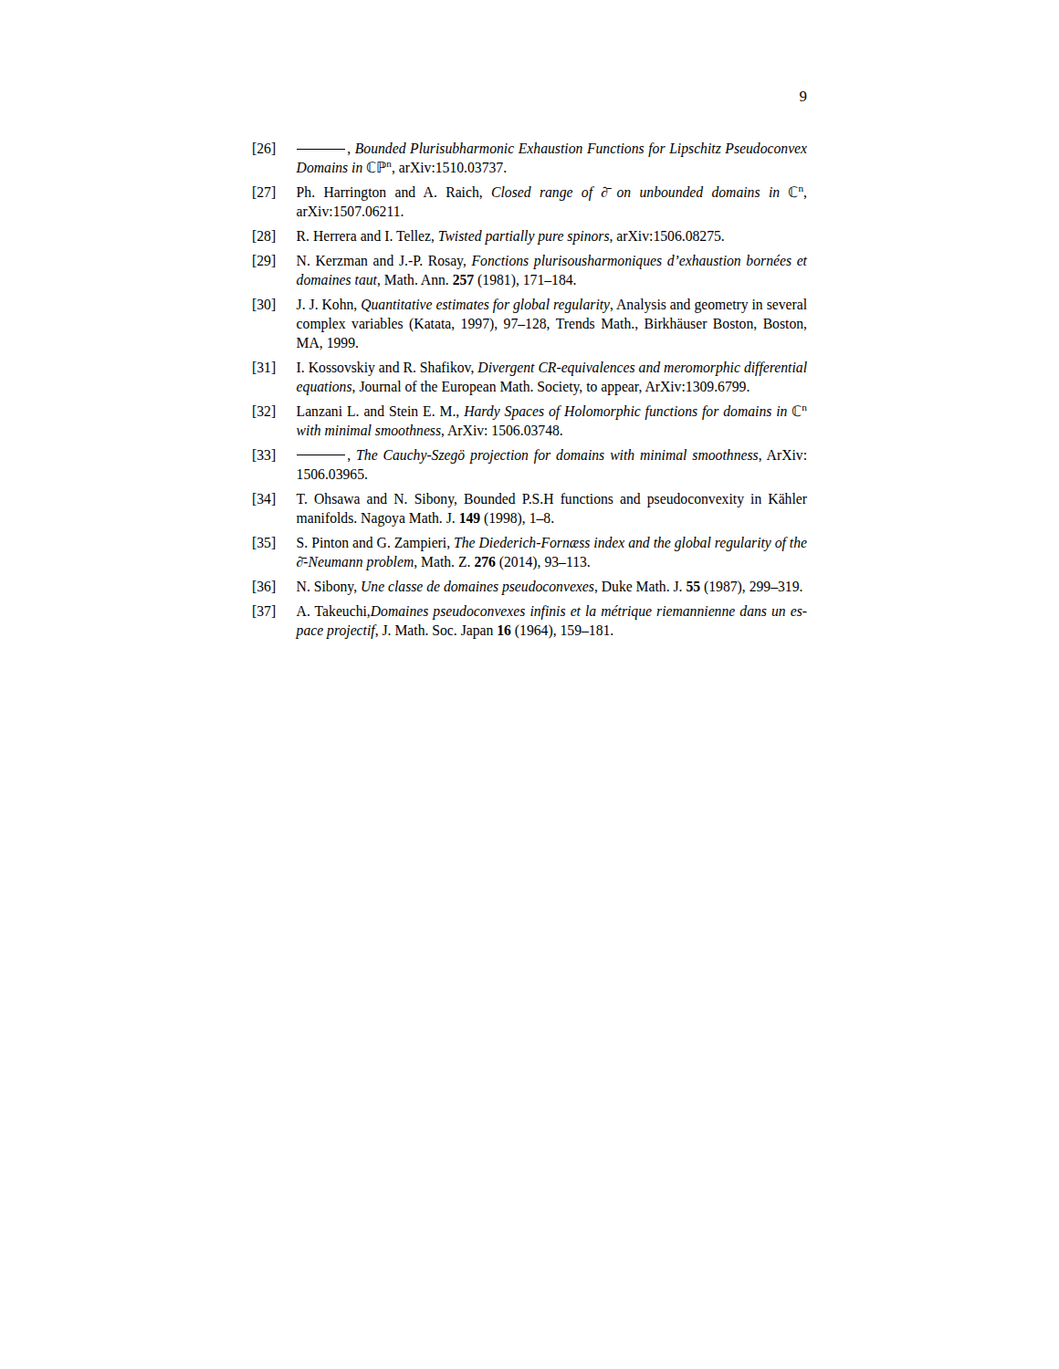9
[26] , Bounded Plurisubharmonic Exhaustion Functions for Lipschitz Pseudoconvex Domains in ℂℙn, arXiv:1510.03737.
[27] Ph. Harrington and A. Raich, Closed range of ∂̄ on unbounded domains in ℂn, arXiv:1507.06211.
[28] R. Herrera and I. Tellez, Twisted partially pure spinors, arXiv:1506.08275.
[29] N. Kerzman and J.-P. Rosay, Fonctions plurisousharmoniques d’exhaustion bornées et domaines taut, Math. Ann. 257 (1981), 171–184.
[30] J. J. Kohn, Quantitative estimates for global regularity, Analysis and geometry in several complex variables (Katata, 1997), 97–128, Trends Math., Birkhäuser Boston, Boston, MA, 1999.
[31] I. Kossovskiy and R. Shafikov, Divergent CR-equivalences and meromorphic differential equations, Journal of the European Math. Society, to appear, ArXiv:1309.6799.
[32] Lanzani L. and Stein E. M., Hardy Spaces of Holomorphic functions for domains in ℂn with minimal smoothness, ArXiv: 1506.03748.
[33] , The Cauchy-Szegö projection for domains with minimal smoothness, ArXiv: 1506.03965.
[34] T. Ohsawa and N. Sibony, Bounded P.S.H functions and pseudoconvexity in Kähler manifolds. Nagoya Math. J. 149 (1998), 1–8.
[35] S. Pinton and G. Zampieri, The Diederich-Fornæss index and the global regularity of the ∂̄-Neumann problem, Math. Z. 276 (2014), 93–113.
[36] N. Sibony, Une classe de domaines pseudoconvexes, Duke Math. J. 55 (1987), 299–319.
[37] A. Takeuchi,Domaines pseudoconvexes infinis et la métrique riemannienne dans un espace projectif, J. Math. Soc. Japan 16 (1964), 159–181.